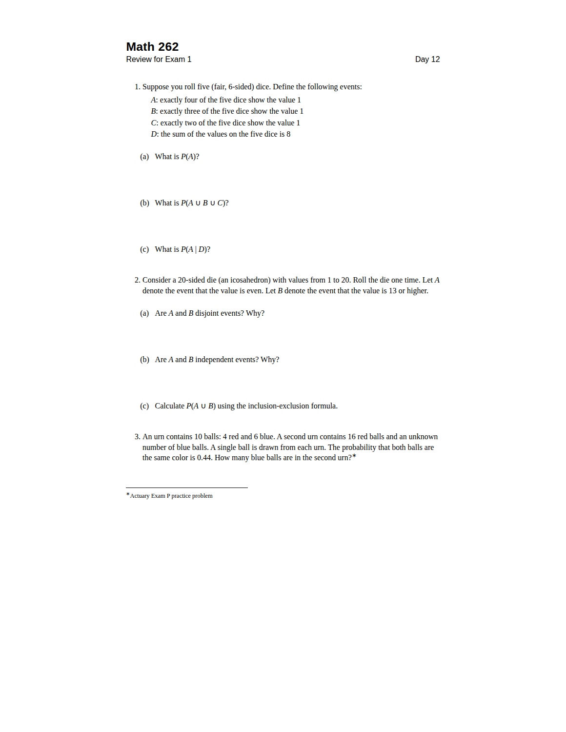Math 262
Review for Exam 1 Day 12
Suppose you roll five (fair, 6-sided) dice. Define the following events:
A: exactly four of the five dice show the value 1
B: exactly three of the five dice show the value 1
C: exactly two of the five dice show the value 1
D: the sum of the values on the five dice is 8
What is P(A)?
What is P(A ∪ B ∪ C)?
What is P(A | D)?
Consider a 20-sided die (an icosahedron) with values from 1 to 20. Roll the die one time. Let A denote the event that the value is even. Let B denote the event that the value is 13 or higher.
Are A and B disjoint events? Why?
Are A and B independent events? Why?
Calculate P(A ∪ B) using the inclusion-exclusion formula.
An urn contains 10 balls: 4 red and 6 blue. A second urn contains 16 red balls and an unknown number of blue balls. A single ball is drawn from each urn. The probability that both balls are the same color is 0.44. How many blue balls are in the second urn?∗
∗Actuary Exam P practice problem